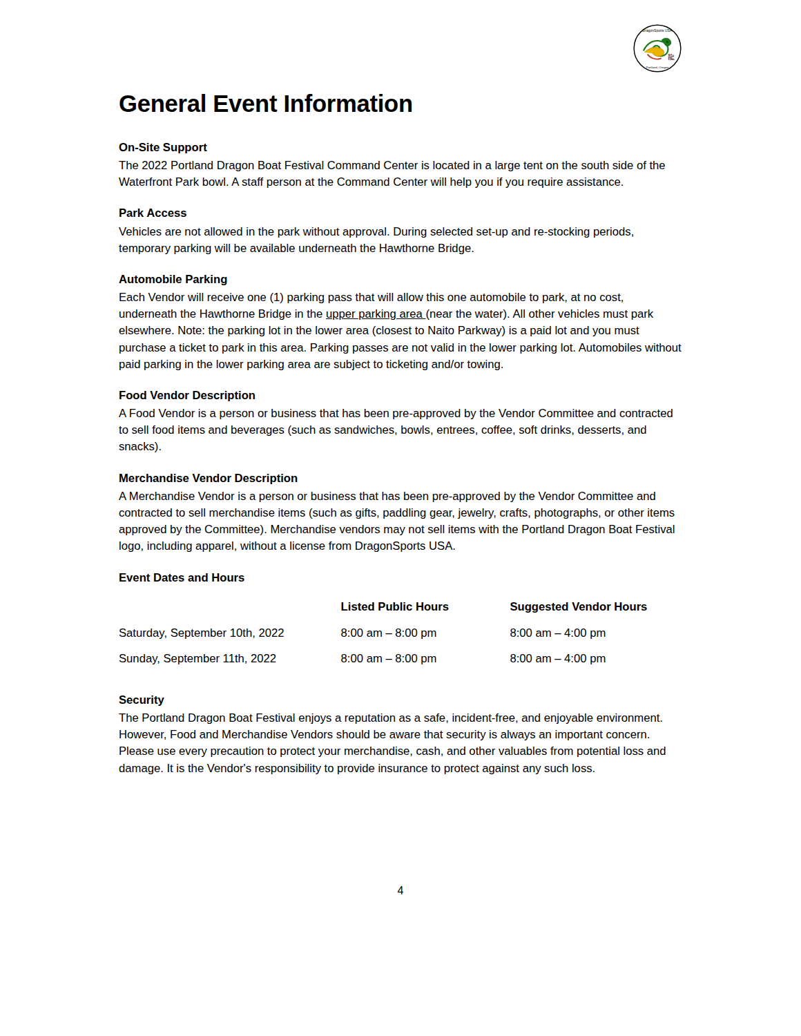DragonSports USA Portland, Oregon 龍
General Event Information
On-Site Support
The 2022 Portland Dragon Boat Festival Command Center is located in a large tent on the south side of the Waterfront Park bowl. A staff person at the Command Center will help you if you require assistance.
Park Access
Vehicles are not allowed in the park without approval. During selected set-up and re-stocking periods, temporary parking will be available underneath the Hawthorne Bridge.
Automobile Parking
Each Vendor will receive one (1) parking pass that will allow this one automobile to park, at no cost, underneath the Hawthorne Bridge in the upper parking area (near the water). All other vehicles must park elsewhere. Note: the parking lot in the lower area (closest to Naito Parkway) is a paid lot and you must purchase a ticket to park in this area. Parking passes are not valid in the lower parking lot. Automobiles without paid parking in the lower parking area are subject to ticketing and/or towing.
Food Vendor Description
A Food Vendor is a person or business that has been pre-approved by the Vendor Committee and contracted to sell food items and beverages (such as sandwiches, bowls, entrees, coffee, soft drinks, desserts, and snacks).
Merchandise Vendor Description
A Merchandise Vendor is a person or business that has been pre-approved by the Vendor Committee and contracted to sell merchandise items (such as gifts, paddling gear, jewelry, crafts, photographs, or other items approved by the Committee). Merchandise vendors may not sell items with the Portland Dragon Boat Festival logo, including apparel, without a license from DragonSports USA.
Event Dates and Hours
| | Listed Public Hours | Suggested Vendor Hours |
| --- | --- | --- |
| Saturday, September 10th, 2022 | 8:00 am – 8:00 pm | 8:00 am – 4:00 pm |
| Sunday, September 11th, 2022 | 8:00 am – 8:00 pm | 8:00 am – 4:00 pm |
Security
The Portland Dragon Boat Festival enjoys a reputation as a safe, incident-free, and enjoyable environment. However, Food and Merchandise Vendors should be aware that security is always an important concern. Please use every precaution to protect your merchandise, cash, and other valuables from potential loss and damage. It is the Vendor's responsibility to provide insurance to protect against any such loss.
4